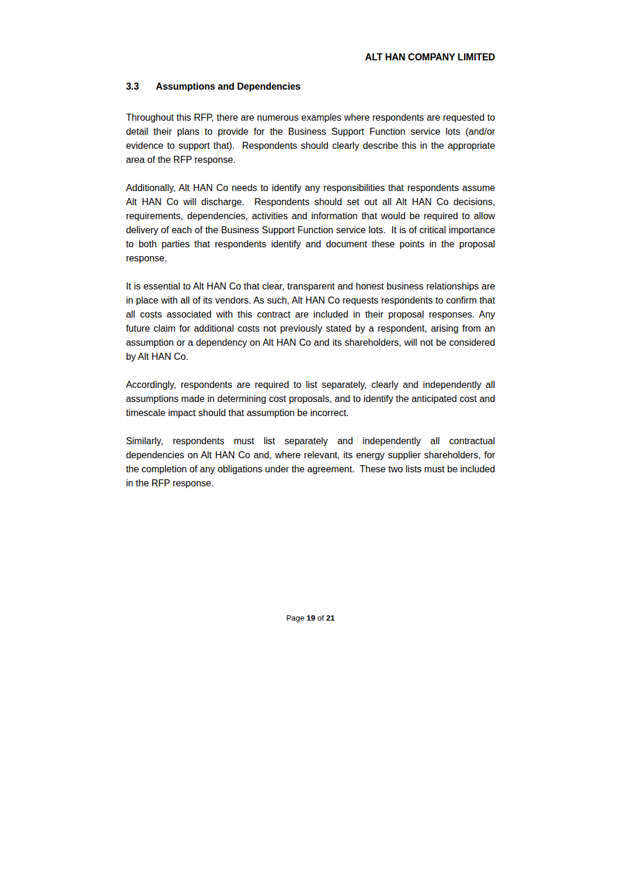ALT HAN COMPANY LIMITED
3.3 Assumptions and Dependencies
Throughout this RFP, there are numerous examples where respondents are requested to detail their plans to provide for the Business Support Function service lots (and/or evidence to support that). Respondents should clearly describe this in the appropriate area of the RFP response.
Additionally, Alt HAN Co needs to identify any responsibilities that respondents assume Alt HAN Co will discharge. Respondents should set out all Alt HAN Co decisions, requirements, dependencies, activities and information that would be required to allow delivery of each of the Business Support Function service lots. It is of critical importance to both parties that respondents identify and document these points in the proposal response.
It is essential to Alt HAN Co that clear, transparent and honest business relationships are in place with all of its vendors. As such, Alt HAN Co requests respondents to confirm that all costs associated with this contract are included in their proposal responses. Any future claim for additional costs not previously stated by a respondent, arising from an assumption or a dependency on Alt HAN Co and its shareholders, will not be considered by Alt HAN Co.
Accordingly, respondents are required to list separately, clearly and independently all assumptions made in determining cost proposals, and to identify the anticipated cost and timescale impact should that assumption be incorrect.
Similarly, respondents must list separately and independently all contractual dependencies on Alt HAN Co and, where relevant, its energy supplier shareholders, for the completion of any obligations under the agreement. These two lists must be included in the RFP response.
Page 19 of 21